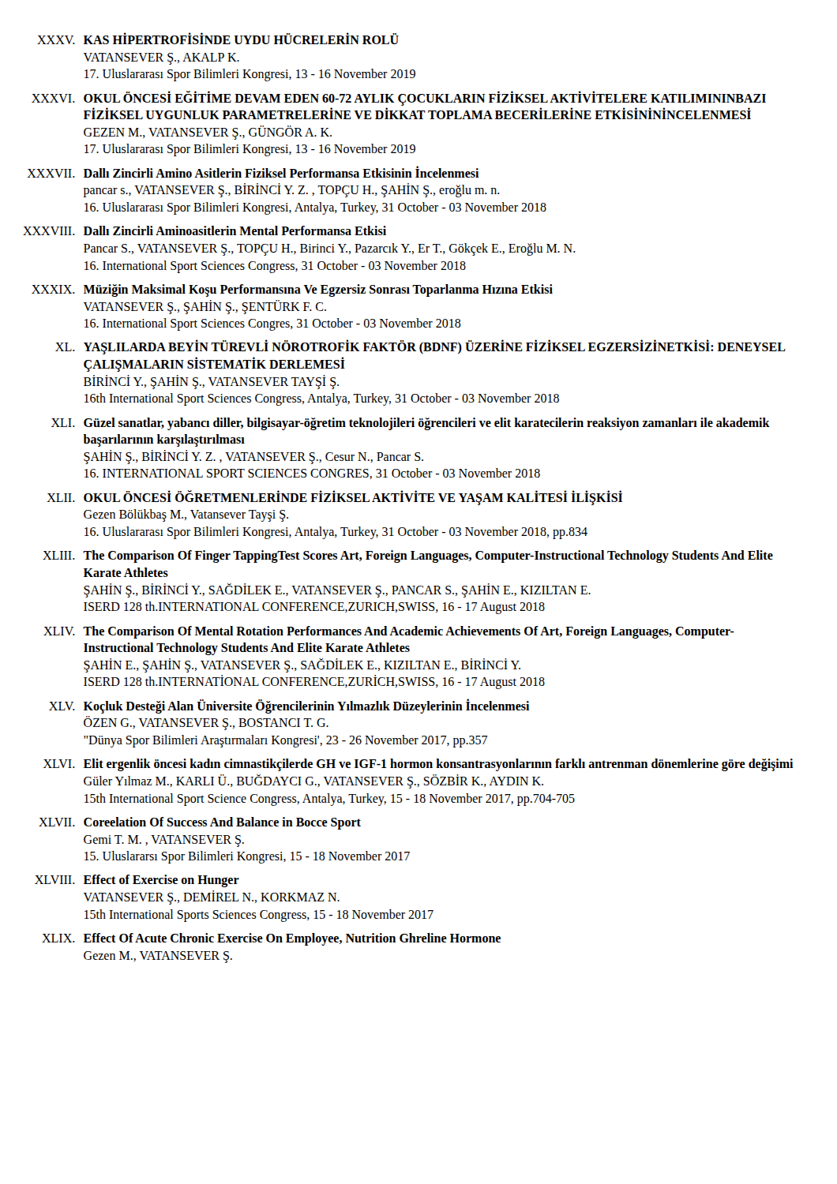KAS HİPERTROFİSİNDE UYDU HÜCRELERİN ROLÜ VATANSEVER Ş., AKALP K. 17. Uluslararası Spor Bilimleri Kongresi, 13 - 16 November 2019
OKUL ÖNCESİ EĞİTİME DEVAM EDEN 60-72 AYLIK ÇOCUKLARIN FİZİKSEL AKTİVİTELERE KATILIMININBAZI FİZİKSEL UYGUNLUK PARAMETRELERİNE VE DİKKAT TOPLAMA BECERİLERİNE ETKİSİNİNİNCELENMESİ GEZEN M., VATANSEVER Ş., GÜNGÖR A. K. 17. Uluslararası Spor Bilimleri Kongresi, 13 - 16 November 2019
Dallı Zincirli Amino Asitlerin Fiziksel Performansa Etkisinin İncelenmesi pancar s., VATANSEVER Ş., BİRİNCİ Y. Z. , TOPÇU H., ŞAHİN Ş., eroğlu m. n. 16. Uluslararası Spor Bilimleri Kongresi, Antalya, Turkey, 31 October - 03 November 2018
Dallı Zincirli Aminoasitlerin Mental Performansa Etkisi Pancar S., VATANSEVER Ş., TOPÇU H., Birinci Y., Pazarcık Y., Er T., Gökçek E., Eroğlu M. N. 16. International Sport Sciences Congress, 31 October - 03 November 2018
Müziğin Maksimal Koşu Performansına Ve Egzersiz Sonrası Toparlanma Hızına Etkisi VATANSEVER Ş., ŞAHİN Ş., ŞENTÜRK F. C. 16. International Sport Sciences Congres, 31 October - 03 November 2018
YAŞLILARDA BEYİN TÜREVLİ NÖROTROFİK FAKTÖR (BDNF) ÜZERİNE FİZİKSEL EGZERSİZİNETKİSİ: DENEYSEL ÇALIŞMALARIN SİSTEMATİK DERLEMESİ BİRİNCİ Y., ŞAHİN Ş., VATANSEVER TAYŞİ Ş. 16th International Sport Sciences Congress, Antalya, Turkey, 31 October - 03 November 2018
Güzel sanatlar, yabancı diller, bilgisayar-öğretim teknolojileri öğrencileri ve elit karatecilerin reaksiyon zamanları ile akademik başarılarının karşılaştırılması ŞAHİN Ş., BİRİNCİ Y. Z. , VATANSEVER Ş., Cesur N., Pancar S. 16. INTERNATIONAL SPORT SCIENCES CONGRES, 31 October - 03 November 2018
OKUL ÖNCESİ ÖĞRETMENLERİNDE FİZİKSEL AKTİVİTE VE YAŞAM KALİTESİ İLİŞKİSİ Gezen Bölükbaş M., Vatansever Tayşi Ş. 16. Uluslararası Spor Bilimleri Kongresi, Antalya, Turkey, 31 October - 03 November 2018, pp.834
The Comparison Of Finger TappingTest Scores Art, Foreign Languages, Computer-Instructional Technology Students And Elite Karate Athletes ŞAHİN Ş., BİRİNCİ Y., SAĞDİLEK E., VATANSEVER Ş., PANCAR S., ŞAHİN E., KIZILTAN E. ISERD 128 th.INTERNATIONAL CONFERENCE,ZURICH,SWISS, 16 - 17 August 2018
The Comparison Of Mental Rotation Performances And Academic Achievements Of Art, Foreign Languages, Computer-Instructional Technology Students And Elite Karate Athletes ŞAHİN E., ŞAHİN Ş., VATANSEVER Ş., SAĞDİLEK E., KIZILTAN E., BİRİNCİ Y. ISERD 128 th.INTERNATİONAL CONFERENCE,ZURİCH,SWISS, 16 - 17 August 2018
Koçluk Desteği Alan Üniversite Öğrencilerinin Yılmazlık Düzeylerinin İncelenmesi ÖZEN G., VATANSEVER Ş., BOSTANCI T. G. "Dünya Spor Bilimleri Araştırmaları Kongresi', 23 - 26 November 2017, pp.357
Elit ergenlik öncesi kadın cimnastikçilerde GH ve IGF-1 hormon konsantrasyonlarının farklı antrenman dönemlerine göre değişimi Güler Yılmaz M., KARLI Ü., BUĞDAYCI G., VATANSEVER Ş., SÖZBİR K., AYDIN K. 15th International Sport Science Congress, Antalya, Turkey, 15 - 18 November 2017, pp.704-705
Coreelation Of Success And Balance in Bocce Sport Gemi T. M. , VATANSEVER Ş. 15. Uluslararsı Spor Bilimleri Kongresi, 15 - 18 November 2017
Effect of Exercise on Hunger VATANSEVER Ş., DEMİREL N., KORKMAZ N. 15th International Sports Sciences Congress, 15 - 18 November 2017
Effect Of Acute Chronic Exercise On Employee, Nutrition Ghreline Hormone Gezen M., VATANSEVER Ş.